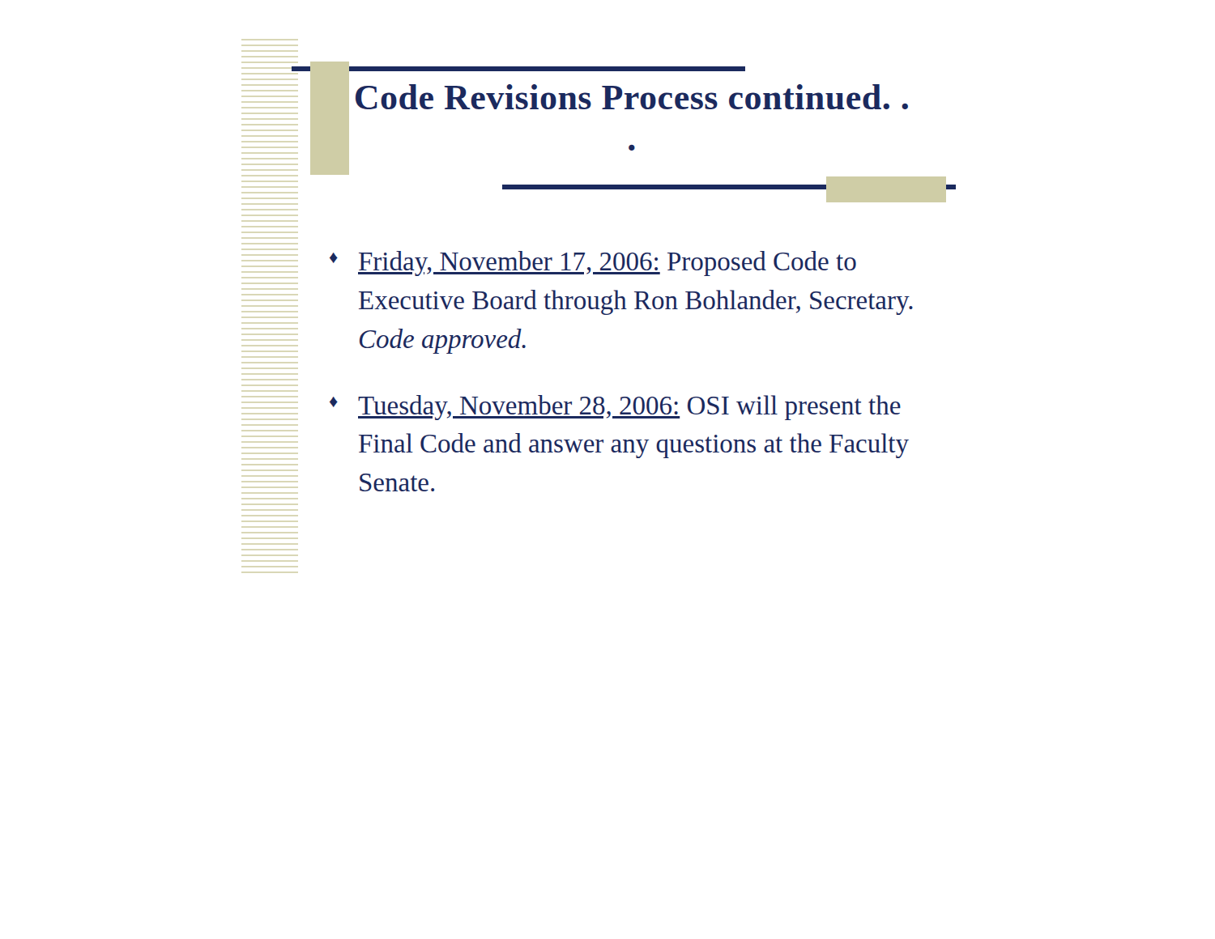Code Revisions Process continued. . .
Friday, November 17, 2006: Proposed Code to Executive Board through Ron Bohlander, Secretary. Code approved.
Tuesday, November 28, 2006: OSI will present the Final Code and answer any questions at the Faculty Senate.